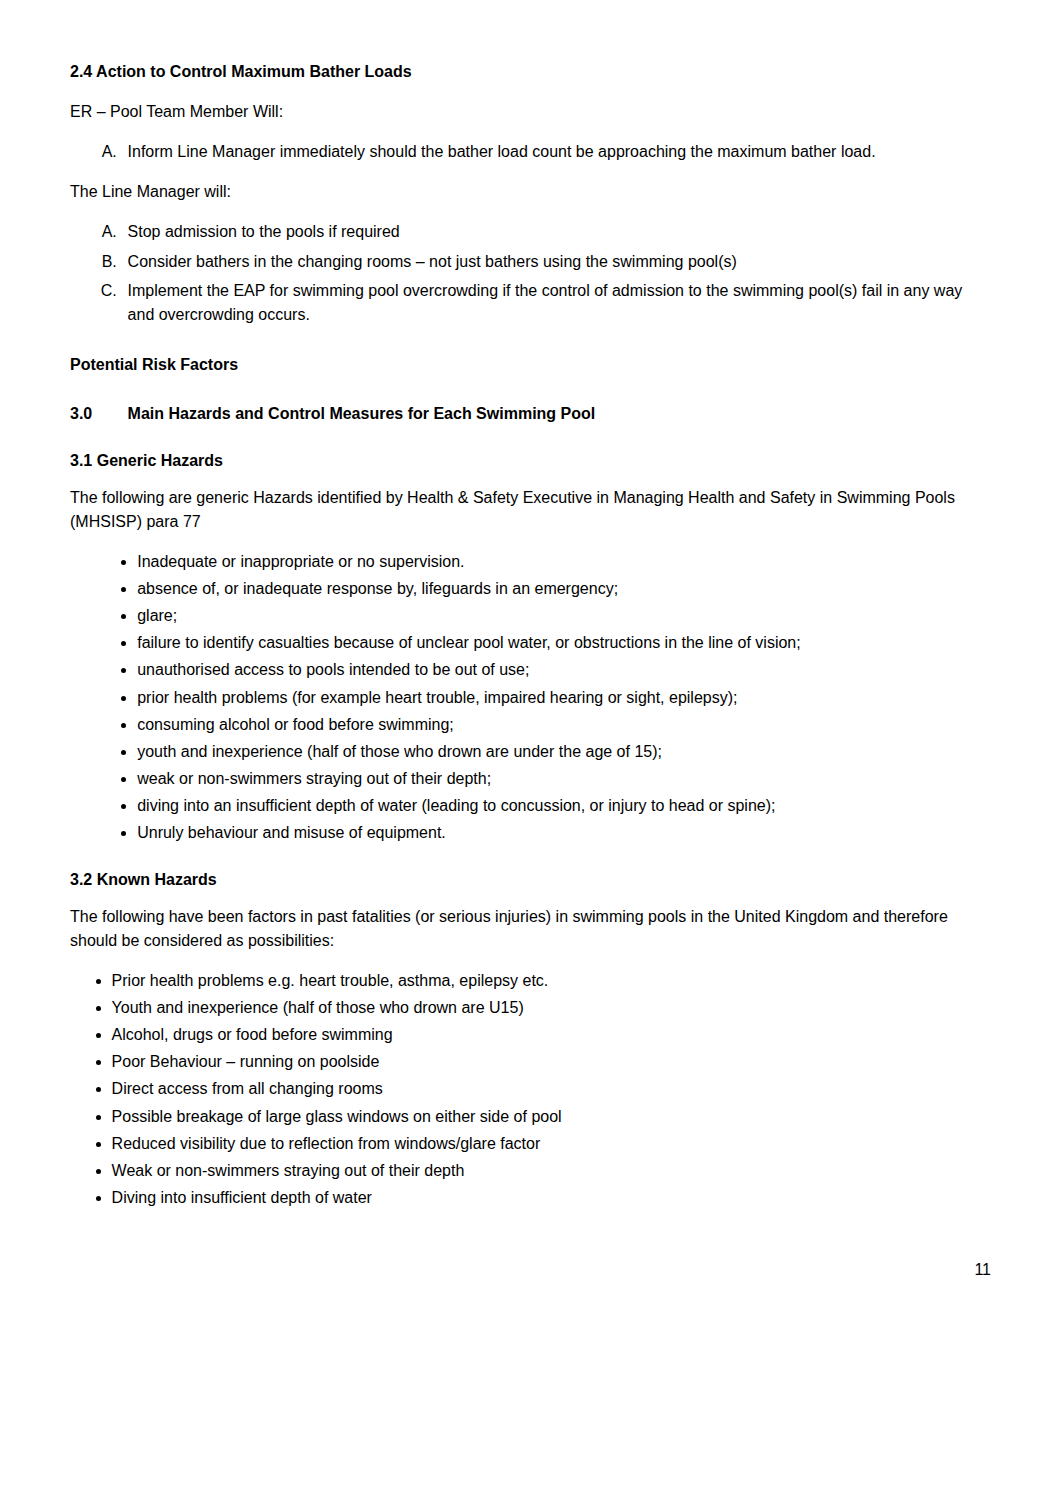2.4 Action to Control Maximum Bather Loads
ER – Pool Team Member Will:
Inform Line Manager immediately should the bather load count be approaching the maximum bather load.
The Line Manager will:
Stop admission to the pools if required
Consider bathers in the changing rooms – not just bathers using the swimming pool(s)
Implement the EAP for swimming pool overcrowding if the control of admission to the swimming pool(s) fail in any way and overcrowding occurs.
Potential Risk Factors
3.0 Main Hazards and Control Measures for Each Swimming Pool
3.1 Generic Hazards
The following are generic Hazards identified by Health & Safety Executive in Managing Health and Safety in Swimming Pools (MHSISP) para 77
Inadequate or inappropriate or no supervision.
absence of, or inadequate response by, lifeguards in an emergency;
glare;
failure to identify casualties because of unclear pool water, or obstructions in the line of vision;
unauthorised access to pools intended to be out of use;
prior health problems (for example heart trouble, impaired hearing or sight, epilepsy);
consuming alcohol or food before swimming;
youth and inexperience (half of those who drown are under the age of 15);
weak or non-swimmers straying out of their depth;
diving into an insufficient depth of water (leading to concussion, or injury to head or spine);
Unruly behaviour and misuse of equipment.
3.2 Known Hazards
The following have been factors in past fatalities (or serious injuries) in swimming pools in the United Kingdom and therefore should be considered as possibilities:
Prior health problems e.g. heart trouble, asthma, epilepsy etc.
Youth and inexperience (half of those who drown are U15)
Alcohol, drugs or food before swimming
Poor Behaviour – running on poolside
Direct access from all changing rooms
Possible breakage of large glass windows on either side of pool
Reduced visibility due to reflection from windows/glare factor
Weak or non-swimmers straying out of their depth
Diving into insufficient depth of water
11